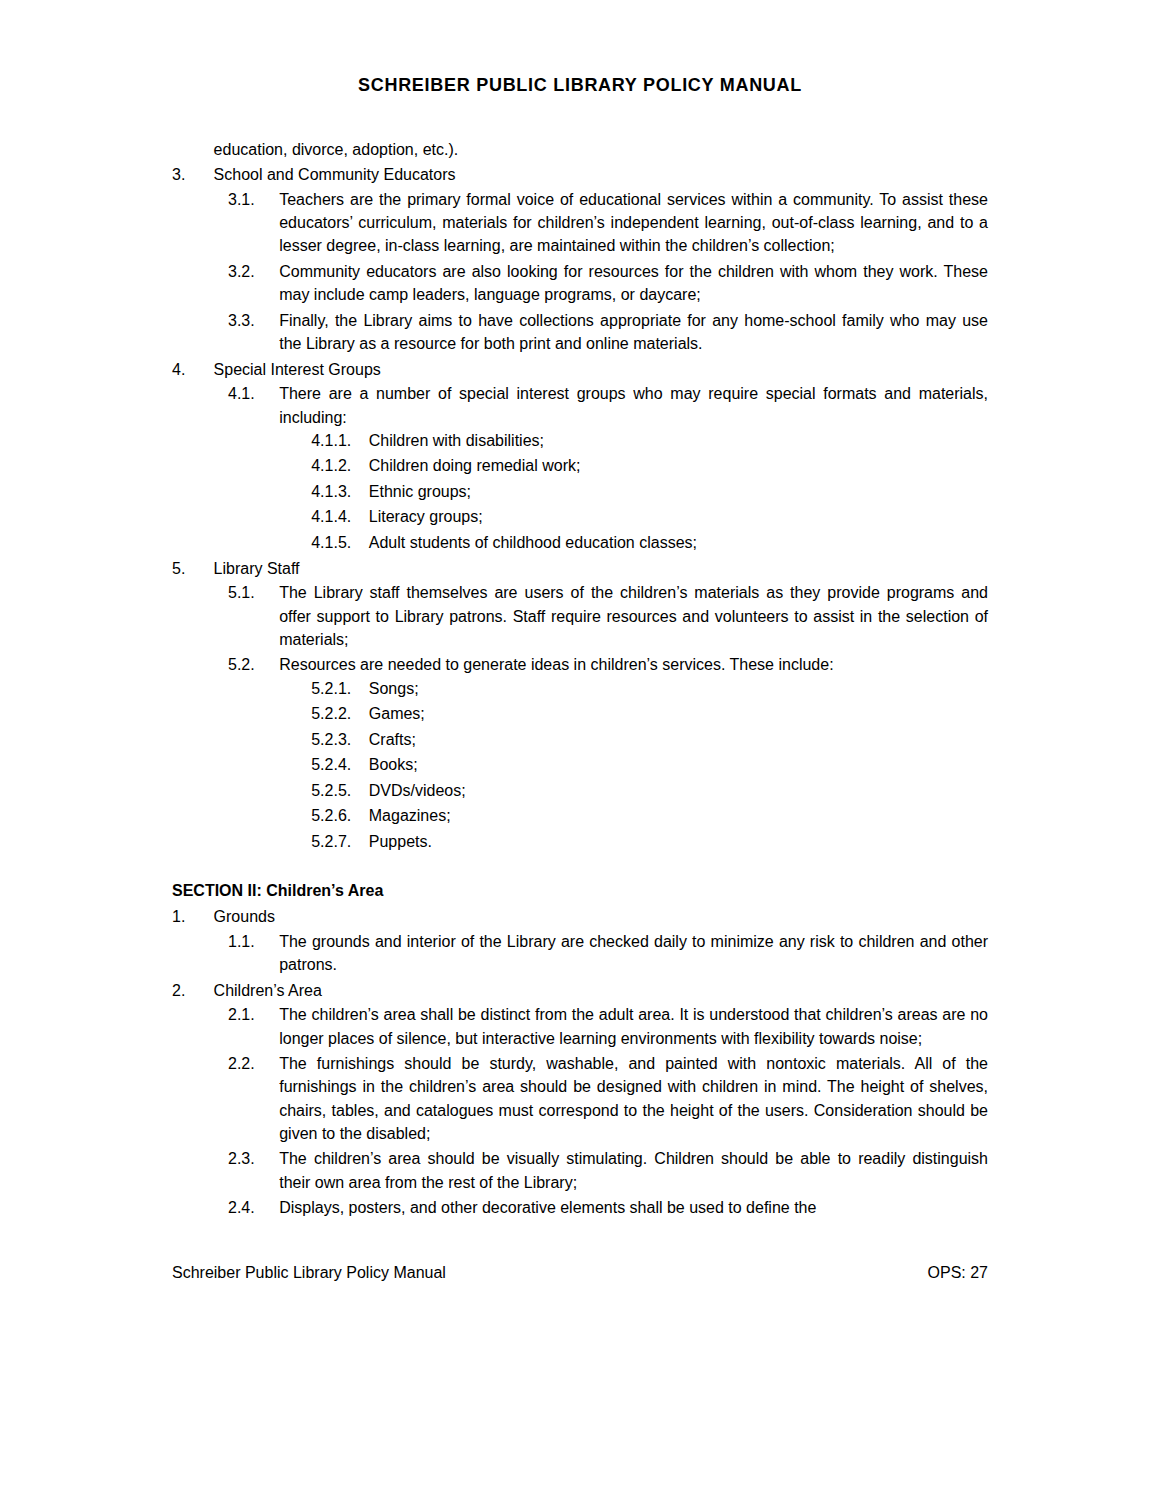SCHREIBER PUBLIC LIBRARY POLICY MANUAL
education, divorce, adoption, etc.).
3. School and Community Educators
3.1. Teachers are the primary formal voice of educational services within a community. To assist these educators’ curriculum, materials for children’s independent learning, out-of-class learning, and to a lesser degree, in-class learning, are maintained within the children’s collection;
3.2. Community educators are also looking for resources for the children with whom they work. These may include camp leaders, language programs, or daycare;
3.3. Finally, the Library aims to have collections appropriate for any home-school family who may use the Library as a resource for both print and online materials.
4. Special Interest Groups
4.1. There are a number of special interest groups who may require special formats and materials, including:
4.1.1. Children with disabilities;
4.1.2. Children doing remedial work;
4.1.3. Ethnic groups;
4.1.4. Literacy groups;
4.1.5. Adult students of childhood education classes;
5. Library Staff
5.1. The Library staff themselves are users of the children’s materials as they provide programs and offer support to Library patrons. Staff require resources and volunteers to assist in the selection of materials;
5.2. Resources are needed to generate ideas in children’s services. These include:
5.2.1. Songs;
5.2.2. Games;
5.2.3. Crafts;
5.2.4. Books;
5.2.5. DVDs/videos;
5.2.6. Magazines;
5.2.7. Puppets.
SECTION II: Children’s Area
1. Grounds
1.1. The grounds and interior of the Library are checked daily to minimize any risk to children and other patrons.
2. Children’s Area
2.1. The children’s area shall be distinct from the adult area. It is understood that children’s areas are no longer places of silence, but interactive learning environments with flexibility towards noise;
2.2. The furnishings should be sturdy, washable, and painted with nontoxic materials. All of the furnishings in the children’s area should be designed with children in mind. The height of shelves, chairs, tables, and catalogues must correspond to the height of the users. Consideration should be given to the disabled;
2.3. The children’s area should be visually stimulating. Children should be able to readily distinguish their own area from the rest of the Library;
2.4. Displays, posters, and other decorative elements shall be used to define the
Schreiber Public Library Policy Manual OPS: 27